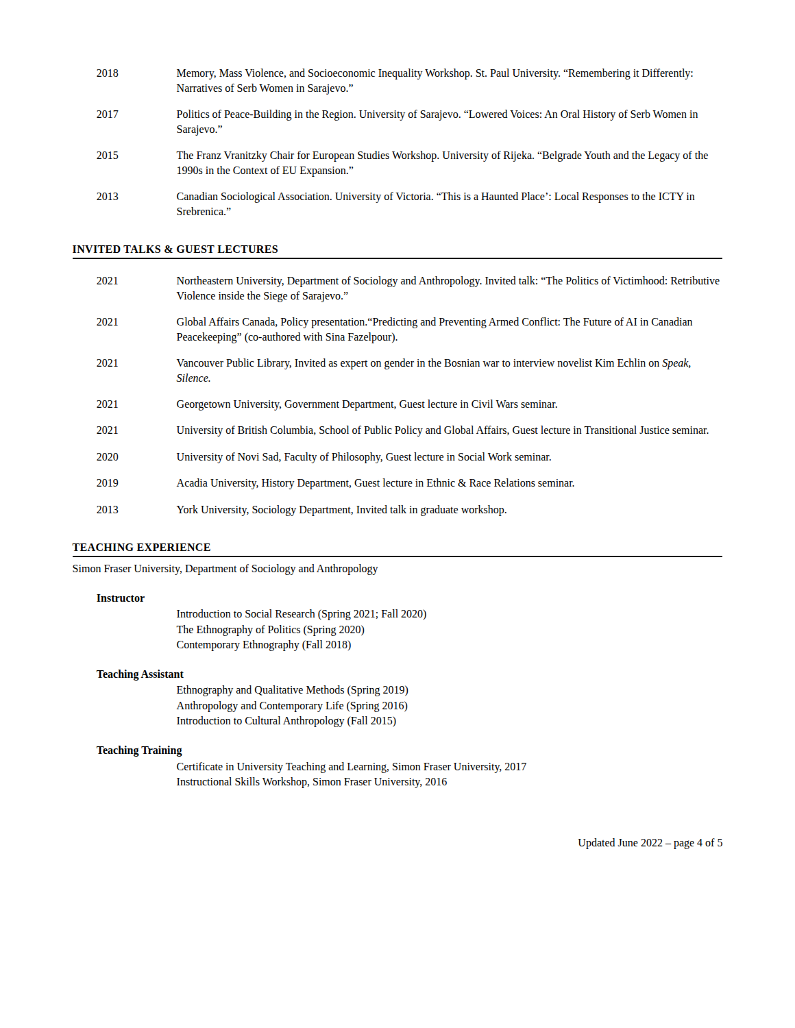2018
Memory, Mass Violence, and Socioeconomic Inequality Workshop. St. Paul University. “Remembering it Differently: Narratives of Serb Women in Sarajevo.”
2017
Politics of Peace-Building in the Region. University of Sarajevo. “Lowered Voices: An Oral History of Serb Women in Sarajevo.”
2015
The Franz Vranitzky Chair for European Studies Workshop. University of Rijeka. “Belgrade Youth and the Legacy of the 1990s in the Context of EU Expansion.”
2013
Canadian Sociological Association. University of Victoria. “This is a Haunted Place’: Local Responses to the ICTY in Srebrenica.”
Invited Talks & Guest Lectures
2021
Northeastern University, Department of Sociology and Anthropology. Invited talk: “The Politics of Victimhood: Retributive Violence inside the Siege of Sarajevo.”
2021
Global Affairs Canada, Policy presentation.“Predicting and Preventing Armed Conflict: The Future of AI in Canadian Peacekeeping” (co-authored with Sina Fazelpour).
2021
Vancouver Public Library, Invited as expert on gender in the Bosnian war to interview novelist Kim Echlin on Speak, Silence.
2021
Georgetown University, Government Department, Guest lecture in Civil Wars seminar.
2021
University of British Columbia, School of Public Policy and Global Affairs, Guest lecture in Transitional Justice seminar.
2020
University of Novi Sad, Faculty of Philosophy, Guest lecture in Social Work seminar.
2019
Acadia University, History Department, Guest lecture in Ethnic & Race Relations seminar.
2013
York University, Sociology Department, Invited talk in graduate workshop.
Teaching Experience
Simon Fraser University, Department of Sociology and Anthropology
Instructor
Introduction to Social Research (Spring 2021; Fall 2020)
The Ethnography of Politics (Spring 2020)
Contemporary Ethnography (Fall 2018)
Teaching Assistant
Ethnography and Qualitative Methods (Spring 2019)
Anthropology and Contemporary Life (Spring 2016)
Introduction to Cultural Anthropology (Fall 2015)
Teaching Training
Certificate in University Teaching and Learning, Simon Fraser University, 2017
Instructional Skills Workshop, Simon Fraser University, 2016
Updated June 2022 – page 4 of 5